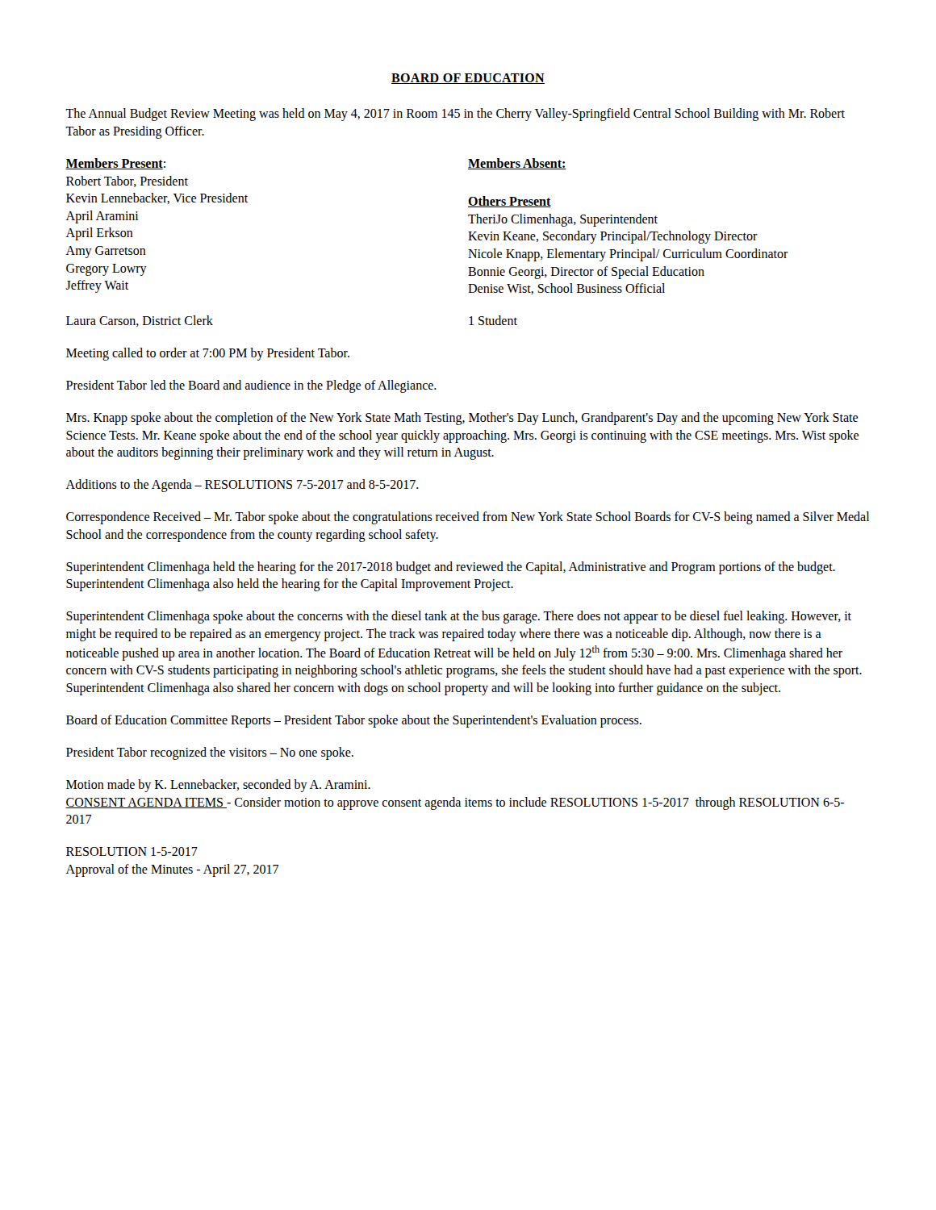BOARD OF EDUCATION
The Annual Budget Review Meeting was held on May 4, 2017 in Room 145 in the Cherry Valley-Springfield Central School Building with Mr. Robert Tabor as Presiding Officer.
| Members Present : Robert Tabor, President Kevin Lennebacker, Vice President April Aramini April Erkson Amy Garretson Gregory Lowry Jeffrey Wait | Members Absent: Others Present TheriJo Climenhaga, Superintendent Kevin Keane, Secondary Principal/Technology Director Nicole Knapp, Elementary Principal/ Curriculum Coordinator Bonnie Georgi, Director of Special Education Denise Wist, School Business Official |
| Laura Carson, District Clerk | 1 Student |
Meeting called to order at 7:00 PM by President Tabor.
President Tabor led the Board and audience in the Pledge of Allegiance.
Mrs. Knapp spoke about the completion of the New York State Math Testing, Mother's Day Lunch, Grandparent's Day and the upcoming New York State Science Tests. Mr. Keane spoke about the end of the school year quickly approaching. Mrs. Georgi is continuing with the CSE meetings. Mrs. Wist spoke about the auditors beginning their preliminary work and they will return in August.
Additions to the Agenda – RESOLUTIONS 7-5-2017 and 8-5-2017.
Correspondence Received – Mr. Tabor spoke about the congratulations received from New York State School Boards for CV-S being named a Silver Medal School and the correspondence from the county regarding school safety.
Superintendent Climenhaga held the hearing for the 2017-2018 budget and reviewed the Capital, Administrative and Program portions of the budget. Superintendent Climenhaga also held the hearing for the Capital Improvement Project.
Superintendent Climenhaga spoke about the concerns with the diesel tank at the bus garage. There does not appear to be diesel fuel leaking. However, it might be required to be repaired as an emergency project. The track was repaired today where there was a noticeable dip. Although, now there is a noticeable pushed up area in another location. The Board of Education Retreat will be held on July 12th from 5:30 – 9:00. Mrs. Climenhaga shared her concern with CV-S students participating in neighboring school's athletic programs, she feels the student should have had a past experience with the sport. Superintendent Climenhaga also shared her concern with dogs on school property and will be looking into further guidance on the subject.
Board of Education Committee Reports – President Tabor spoke about the Superintendent's Evaluation process.
President Tabor recognized the visitors – No one spoke.
Motion made by K. Lennebacker, seconded by A. Aramini.
CONSENT AGENDA ITEMS - Consider motion to approve consent agenda items to include RESOLUTIONS 1-5-2017 through RESOLUTION 6-5-2017
RESOLUTION 1-5-2017
Approval of the Minutes - April 27, 2017